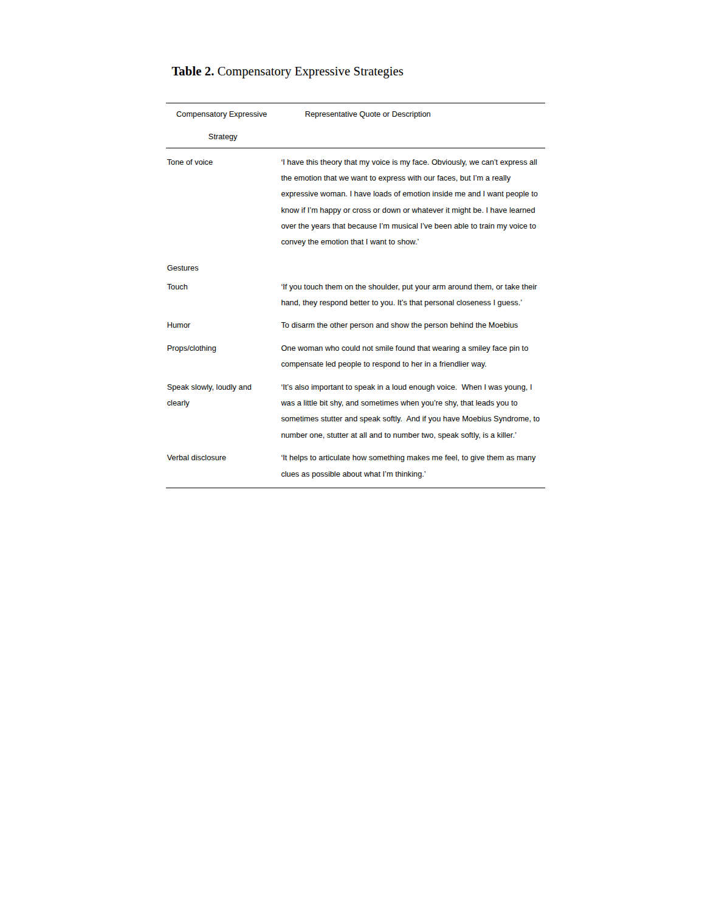Table 2. Compensatory Expressive Strategies
| Compensatory Expressive | Representative Quote or Description |
| --- | --- |
| Strategy | |
| Tone of voice | ‘I have this theory that my voice is my face. Obviously, we can’t express all the emotion that we want to express with our faces, but I’m a really expressive woman. I have loads of emotion inside me and I want people to know if I’m happy or cross or down or whatever it might be. I have learned over the years that because I’m musical I’ve been able to train my voice to convey the emotion that I want to show.’ |
| Gestures | |
| Touch | ‘If you touch them on the shoulder, put your arm around them, or take their hand, they respond better to you. It’s that personal closeness I guess.’ |
| Humor | To disarm the other person and show the person behind the Moebius |
| Props/clothing | One woman who could not smile found that wearing a smiley face pin to compensate led people to respond to her in a friendlier way. |
| Speak slowly, loudly and clearly | ‘It’s also important to speak in a loud enough voice. When I was young, I was a little bit shy, and sometimes when you’re shy, that leads you to sometimes stutter and speak softly. And if you have Moebius Syndrome, to number one, stutter at all and to number two, speak softly, is a killer.’ |
| Verbal disclosure | ‘It helps to articulate how something makes me feel, to give them as many clues as possible about what I’m thinking.’ |